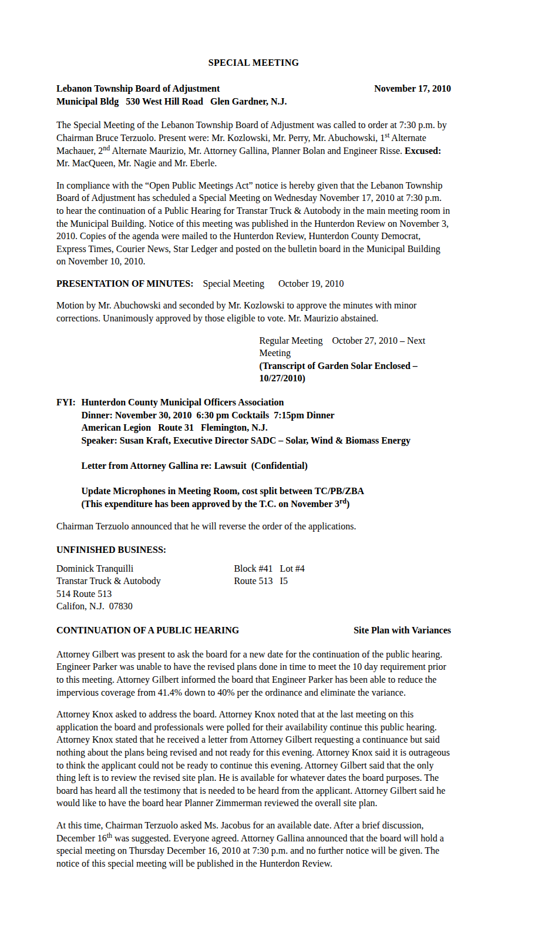SPECIAL MEETING
Lebanon Township Board of Adjustment November 17, 2010
Municipal Bldg 530 West Hill Road Glen Gardner, N.J.
The Special Meeting of the Lebanon Township Board of Adjustment was called to order at 7:30 p.m. by Chairman Bruce Terzuolo. Present were: Mr. Kozlowski, Mr. Perry, Mr. Abuchowski, 1st Alternate Machauer, 2nd Alternate Maurizio, Mr. Attorney Gallina, Planner Bolan and Engineer Risse. Excused: Mr. MacQueen, Mr. Nagie and Mr. Eberle.
In compliance with the “Open Public Meetings Act” notice is hereby given that the Lebanon Township Board of Adjustment has scheduled a Special Meeting on Wednesday November 17, 2010 at 7:30 p.m. to hear the continuation of a Public Hearing for Transtar Truck & Autobody in the main meeting room in the Municipal Building. Notice of this meeting was published in the Hunterdon Review on November 3, 2010. Copies of the agenda were mailed to the Hunterdon Review, Hunterdon County Democrat, Express Times, Courier News, Star Ledger and posted on the bulletin board in the Municipal Building on November 10, 2010.
Presentation of Minutes: Special Meeting October 19, 2010
Motion by Mr. Abuchowski and seconded by Mr. Kozlowski to approve the minutes with minor corrections. Unanimously approved by those eligible to vote. Mr. Maurizio abstained.
Regular Meeting October 27, 2010 – Next Meeting
(Transcript of Garden Solar Enclosed – 10/27/2010)
FYI:
Hunterdon County Municipal Officers Association
Dinner: November 30, 2010 6:30 pm Cocktails 7:15pm Dinner
American Legion Route 31 Flemington, N.J.
Speaker: Susan Kraft, Executive Director SADC – Solar, Wind & Biomass Energy
Letter from Attorney Gallina re: Lawsuit (Confidential)
Update Microphones in Meeting Room, cost split between TC/PB/ZBA
(This expenditure has been approved by the T.C. on November 3rd)
Chairman Terzuolo announced that he will reverse the order of the applications.
Unfinished Business:
| Dominick Tranquilli | Block #41 Lot #4 | |
| Transtar Truck & Autobody | Route 513 I5 | |
| 514 Route 513 | | |
| Califon, N.J. 07830 | | |
Continuation of a Public Hearing Site Plan with Variances
Attorney Gilbert was present to ask the board for a new date for the continuation of the public hearing. Engineer Parker was unable to have the revised plans done in time to meet the 10 day requirement prior to this meeting. Attorney Gilbert informed the board that Engineer Parker has been able to reduce the impervious coverage from 41.4% down to 40% per the ordinance and eliminate the variance.
Attorney Knox asked to address the board. Attorney Knox noted that at the last meeting on this application the board and professionals were polled for their availability continue this public hearing. Attorney Knox stated that he received a letter from Attorney Gilbert requesting a continuance but said nothing about the plans being revised and not ready for this evening. Attorney Knox said it is outrageous to think the applicant could not be ready to continue this evening. Attorney Gilbert said that the only thing left is to review the revised site plan. He is available for whatever dates the board purposes. The board has heard all the testimony that is needed to be heard from the applicant. Attorney Gilbert said he would like to have the board hear Planner Zimmerman reviewed the overall site plan.
At this time, Chairman Terzuolo asked Ms. Jacobus for an available date. After a brief discussion, December 16th was suggested. Everyone agreed. Attorney Gallina announced that the board will hold a special meeting on Thursday December 16, 2010 at 7:30 p.m. and no further notice will be given. The notice of this special meeting will be published in the Hunterdon Review.